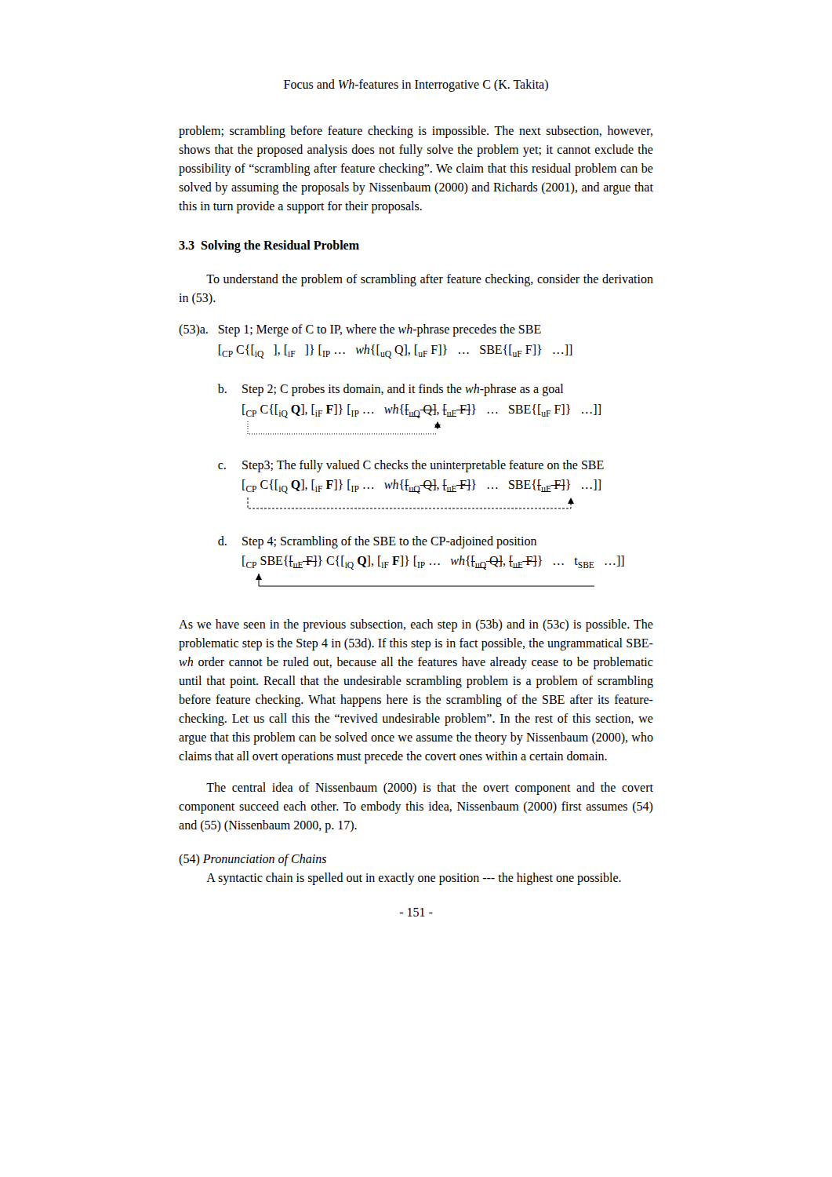Focus and Wh-features in Interrogative C (K. Takita)
problem; scrambling before feature checking is impossible. The next subsection, however, shows that the proposed analysis does not fully solve the problem yet; it cannot exclude the possibility of “scrambling after feature checking”. We claim that this residual problem can be solved by assuming the proposals by Nissenbaum (2000) and Richards (2001), and argue that this in turn provide a support for their proposals.
3.3 Solving the Residual Problem
To understand the problem of scrambling after feature checking, consider the derivation in (53).
(53)a.
Step 1; Merge of C to IP, where the wh-phrase precedes the SBE
[CP C{[iQ ], [iF ]} [IP … wh{[uQ Q], [uF F]} … SBE{[uF F]} …]]
b.
Step 2; C probes its domain, and it finds the wh-phrase as a goal
[CP C{[iQ Q], [iF F]} [IP … wh{[uQ Q], [uF F]} … SBE{[uF F]} …]]
c.
Step3; The fully valued C checks the uninterpretable feature on the SBE
[CP C{[iQ Q], [iF F]} [IP … wh{[uQ Q], [uF F]} … SBE{[uF F]} …]]
d.
Step 4; Scrambling of the SBE to the CP-adjoined position
[CP SBE{[uF F]} C{[iQ Q], [iF F]} [IP … wh{[uQ Q], [uF F]} … tSBE …]]
As we have seen in the previous subsection, each step in (53b) and in (53c) is possible. The problematic step is the Step 4 in (53d). If this step is in fact possible, the ungrammatical SBE-wh order cannot be ruled out, because all the features have already cease to be problematic until that point. Recall that the undesirable scrambling problem is a problem of scrambling before feature checking. What happens here is the scrambling of the SBE after its feature-checking. Let us call this the “revived undesirable problem”. In the rest of this section, we argue that this problem can be solved once we assume the theory by Nissenbaum (2000), who claims that all overt operations must precede the covert ones within a certain domain.
The central idea of Nissenbaum (2000) is that the overt component and the covert component succeed each other. To embody this idea, Nissenbaum (2000) first assumes (54) and (55) (Nissenbaum 2000, p. 17).
(54) Pronunciation of Chains
A syntactic chain is spelled out in exactly one position --- the highest one possible.
- 151 -